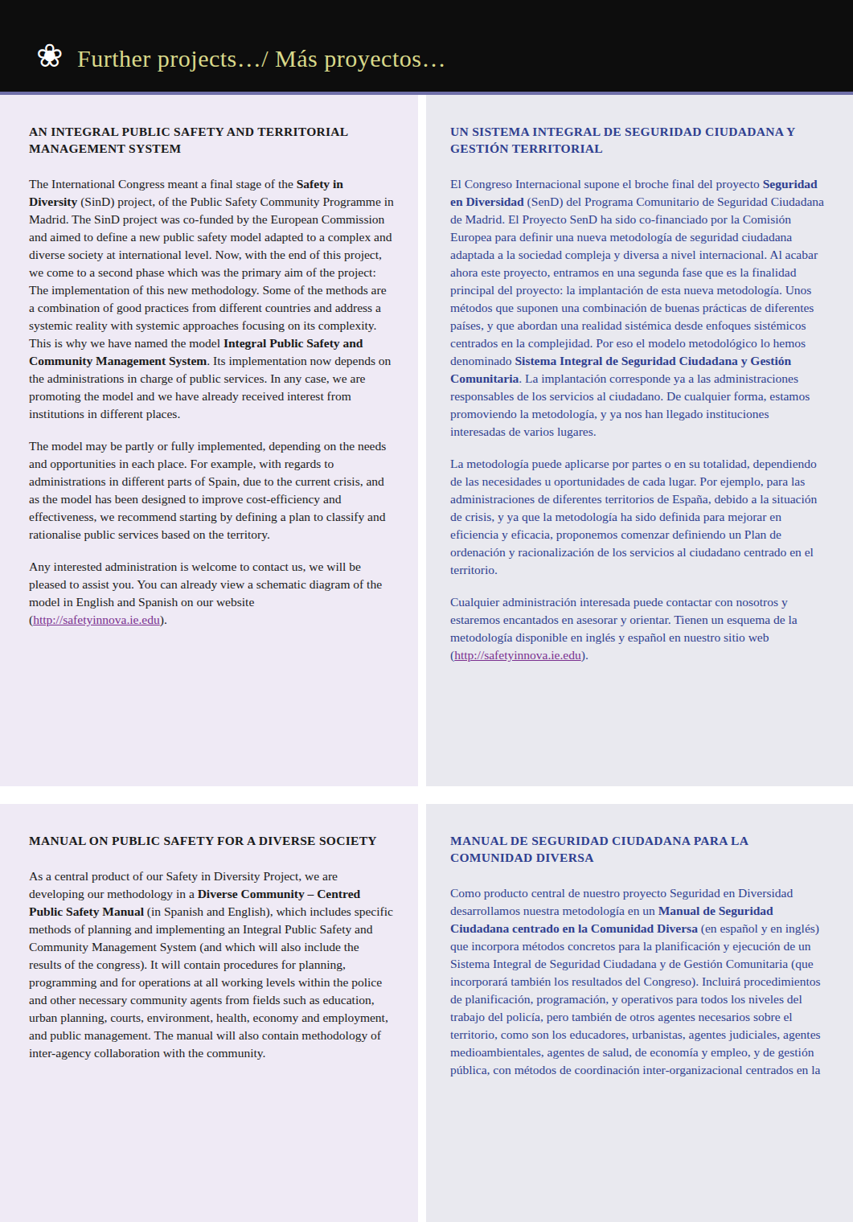❀
Further projects…/ Más proyectos…
An integral public safety and territorial management system
The International Congress meant a final stage of the Safety in Diversity (SinD) project, of the Public Safety Community Programme in Madrid. The SinD project was co-funded by the European Commission and aimed to define a new public safety model adapted to a complex and diverse society at international level. Now, with the end of this project, we come to a second phase which was the primary aim of the project: The implementation of this new methodology. Some of the methods are a combination of good practices from different countries and address a systemic reality with systemic approaches focusing on its complexity. This is why we have named the model Integral Public Safety and Community Management System. Its implementation now depends on the administrations in charge of public services. In any case, we are promoting the model and we have already received interest from institutions in different places.
The model may be partly or fully implemented, depending on the needs and opportunities in each place. For example, with regards to administrations in different parts of Spain, due to the current crisis, and as the model has been designed to improve cost-efficiency and effectiveness, we recommend starting by defining a plan to classify and rationalise public services based on the territory.
Any interested administration is welcome to contact us, we will be pleased to assist you. You can already view a schematic diagram of the model in English and Spanish on our website (http://safetyinnova.ie.edu).
Un sistema integral de seguridad ciudadana y gestión territorial
El Congreso Internacional supone el broche final del proyecto Seguridad en Diversidad (SenD) del Programa Comunitario de Seguridad Ciudadana de Madrid. El Proyecto SenD ha sido co-financiado por la Comisión Europea para definir una nueva metodología de seguridad ciudadana adaptada a la sociedad compleja y diversa a nivel internacional. Al acabar ahora este proyecto, entramos en una segunda fase que es la finalidad principal del proyecto: la implantación de esta nueva metodología. Unos métodos que suponen una combinación de buenas prácticas de diferentes países, y que abordan una realidad sistémica desde enfoques sistémicos centrados en la complejidad. Por eso el modelo metodológico lo hemos denominado Sistema Integral de Seguridad Ciudadana y Gestión Comunitaria. La implantación corresponde ya a las administraciones responsables de los servicios al ciudadano. De cualquier forma, estamos promoviendo la metodología, y ya nos han llegado instituciones interesadas de varios lugares.
La metodología puede aplicarse por partes o en su totalidad, dependiendo de las necesidades u oportunidades de cada lugar. Por ejemplo, para las administraciones de diferentes territorios de España, debido a la situación de crisis, y ya que la metodología ha sido definida para mejorar en eficiencia y eficacia, proponemos comenzar definiendo un Plan de ordenación y racionalización de los servicios al ciudadano centrado en el territorio.
Cualquier administración interesada puede contactar con nosotros y estaremos encantados en asesorar y orientar. Tienen un esquema de la metodología disponible en inglés y español en nuestro sitio web (http://safetyinnova.ie.edu).
Manual on public safety for a diverse society
As a central product of our Safety in Diversity Project, we are developing our methodology in a Diverse Community – Centred Public Safety Manual (in Spanish and English), which includes specific methods of planning and implementing an Integral Public Safety and Community Management System (and which will also include the results of the congress). It will contain procedures for planning, programming and for operations at all working levels within the police and other necessary community agents from fields such as education, urban planning, courts, environment, health, economy and employment, and public management. The manual will also contain methodology of inter-agency collaboration with the community.
Manual de seguridad ciudadana para la comunidad diversa
Como producto central de nuestro proyecto Seguridad en Diversidad desarrollamos nuestra metodología en un Manual de Seguridad Ciudadana centrado en la Comunidad Diversa (en español y en inglés) que incorpora métodos concretos para la planificación y ejecución de un Sistema Integral de Seguridad Ciudadana y de Gestión Comunitaria (que incorporará también los resultados del Congreso). Incluirá procedimientos de planificación, programación, y operativos para todos los niveles del trabajo del policía, pero también de otros agentes necesarios sobre el territorio, como son los educadores, urbanistas, agentes judiciales, agentes medioambientales, agentes de salud, de economía y empleo, y de gestión pública, con métodos de coordinación inter-organizacional centrados en la